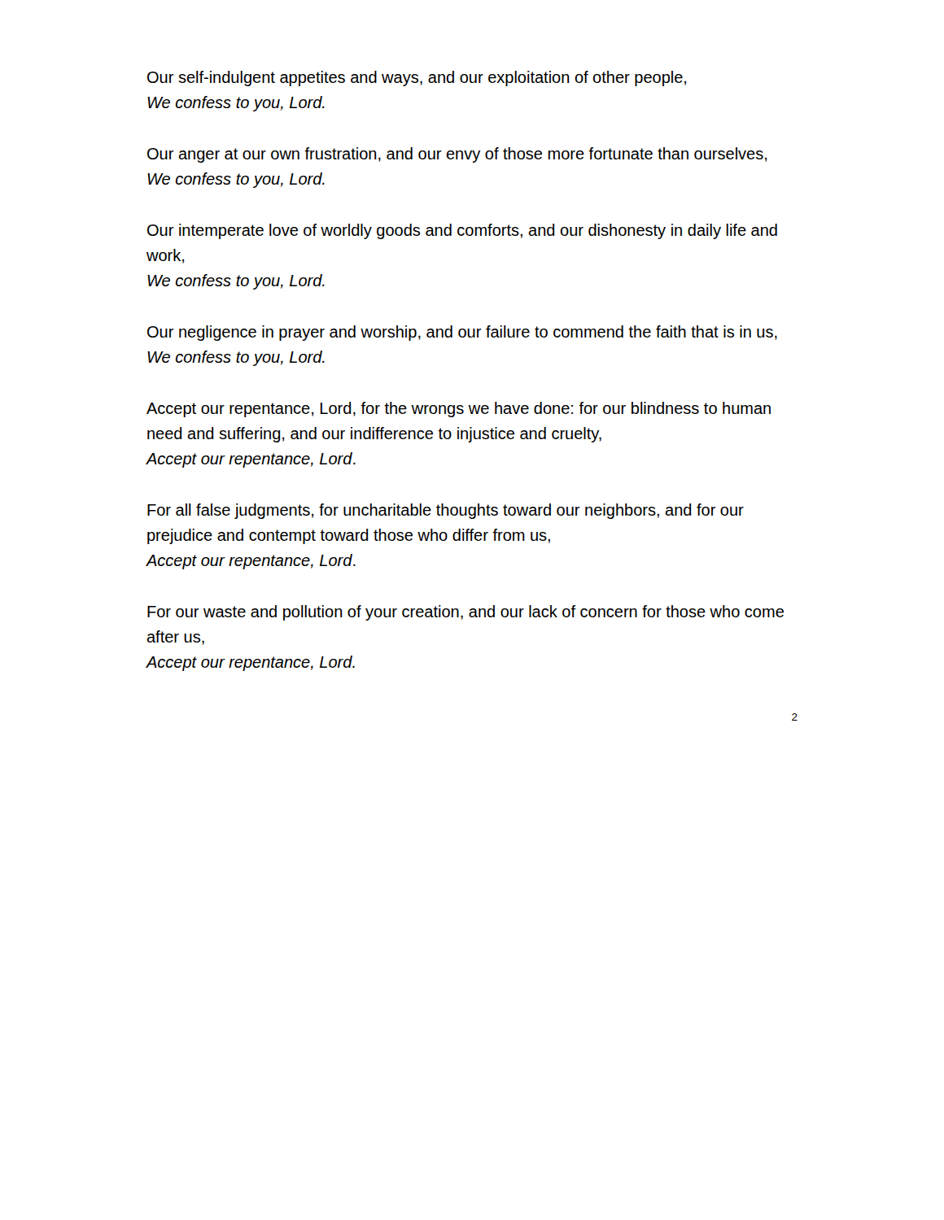Our self-indulgent appetites and ways, and our exploitation of other people,
We confess to you, Lord.
Our anger at our own frustration, and our envy of those more fortunate than ourselves,
We confess to you, Lord.
Our intemperate love of worldly goods and comforts, and our dishonesty in daily life and work,
We confess to you, Lord.
Our negligence in prayer and worship, and our failure to commend the faith that is in us,
We confess to you, Lord.
Accept our repentance, Lord, for the wrongs we have done: for our blindness to human need and suffering, and our indifference to injustice and cruelty,
Accept our repentance, Lord.
For all false judgments, for uncharitable thoughts toward our neighbors, and for our prejudice and contempt toward those who differ from us,
Accept our repentance, Lord.
For our waste and pollution of your creation, and our lack of concern for those who come after us,
Accept our repentance, Lord.
2